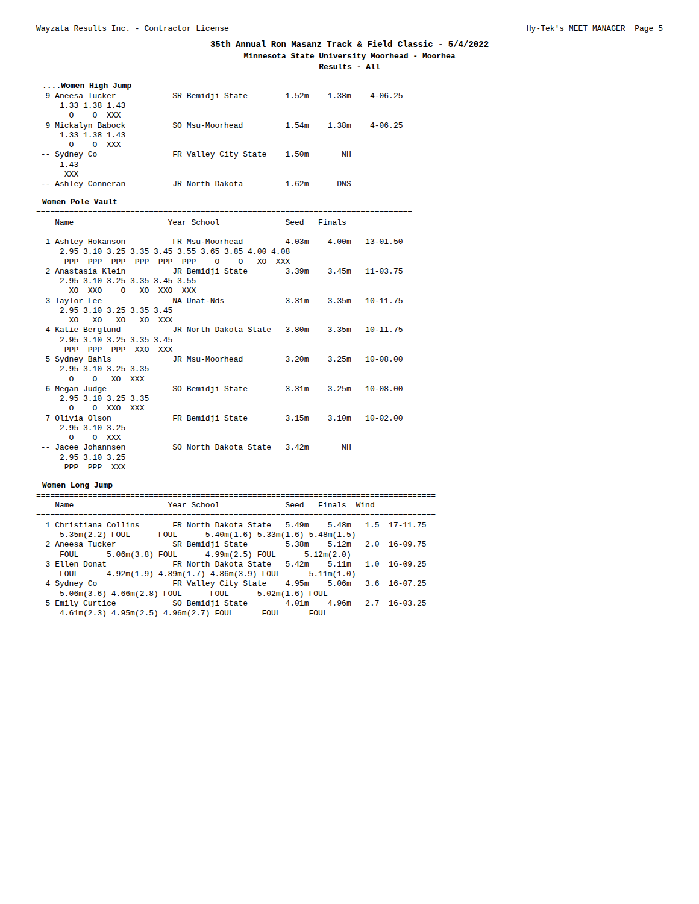Wayzata Results Inc. - Contractor License Hy-Tek's MEET MANAGER Page 5
35th Annual Ron Masanz Track & Field Classic - 5/4/2022
Minnesota State University Moorhead - Moorhea
Results - All
....Women High Jump
  9 Aneesa Tucker            SR Bemidji State        1.52m    1.38m    4-06.25
     1.33 1.38 1.43
       O    O  XXX
  9 Mickalyn Babock          SO Msu-Moorhead         1.54m    1.38m    4-06.25
     1.33 1.38 1.43
       O    O  XXX
 -- Sydney Co                FR Valley City State    1.50m       NH
     1.43
      XXX
 -- Ashley Conneran          JR North Dakota         1.62m      DNS
Women Pole Vault
================================================================================
    Name                    Year School              Seed   Finals
================================================================================
  1 Ashley Hokanson          FR Msu-Moorhead         4.03m    4.00m   13-01.50
     2.95 3.10 3.25 3.35 3.45 3.55 3.65 3.85 4.00 4.08
      PPP  PPP  PPP  PPP  PPP  PPP    O    O   XO  XXX
  2 Anastasia Klein          JR Bemidji State        3.39m    3.45m   11-03.75
     2.95 3.10 3.25 3.35 3.45 3.55
       XO  XXO    O   XO  XXO  XXX
  3 Taylor Lee               NA Unat-Nds             3.31m    3.35m   10-11.75
     2.95 3.10 3.25 3.35 3.45
       XO   XO   XO   XO  XXX
  4 Katie Berglund           JR North Dakota State   3.80m    3.35m   10-11.75
     2.95 3.10 3.25 3.35 3.45
      PPP  PPP  PPP  XXO  XXX
  5 Sydney Bahls             JR Msu-Moorhead         3.20m    3.25m   10-08.00
     2.95 3.10 3.25 3.35
       O    O   XO  XXX
  6 Megan Judge              SO Bemidji State        3.31m    3.25m   10-08.00
     2.95 3.10 3.25 3.35
       O    O  XXO  XXX
  7 Olivia Olson             FR Bemidji State        3.15m    3.10m   10-02.00
     2.95 3.10 3.25
       O    O  XXX
 -- Jacee Johannsen          SO North Dakota State   3.42m       NH
     2.95 3.10 3.25
      PPP  PPP  XXX
Women Long Jump
=====================================================================================
    Name                    Year School              Seed   Finals  Wind
=====================================================================================
  1 Christiana Collins       FR North Dakota State   5.49m    5.48m   1.5  17-11.75
     5.35m(2.2) FOUL      FOUL      5.40m(1.6) 5.33m(1.6) 5.48m(1.5)
  2 Aneesa Tucker            SR Bemidji State        5.38m    5.12m   2.0  16-09.75
     FOUL      5.06m(3.8) FOUL      4.99m(2.5) FOUL      5.12m(2.0)
  3 Ellen Donat              FR North Dakota State   5.42m    5.11m   1.0  16-09.25
     FOUL      4.92m(1.9) 4.89m(1.7) 4.86m(3.9) FOUL      5.11m(1.0)
  4 Sydney Co                FR Valley City State    4.95m    5.06m   3.6  16-07.25
     5.06m(3.6) 4.66m(2.8) FOUL      FOUL      5.02m(1.6) FOUL
  5 Emily Curtice            SO Bemidji State        4.01m    4.96m   2.7  16-03.25
     4.61m(2.3) 4.95m(2.5) 4.96m(2.7) FOUL      FOUL      FOUL